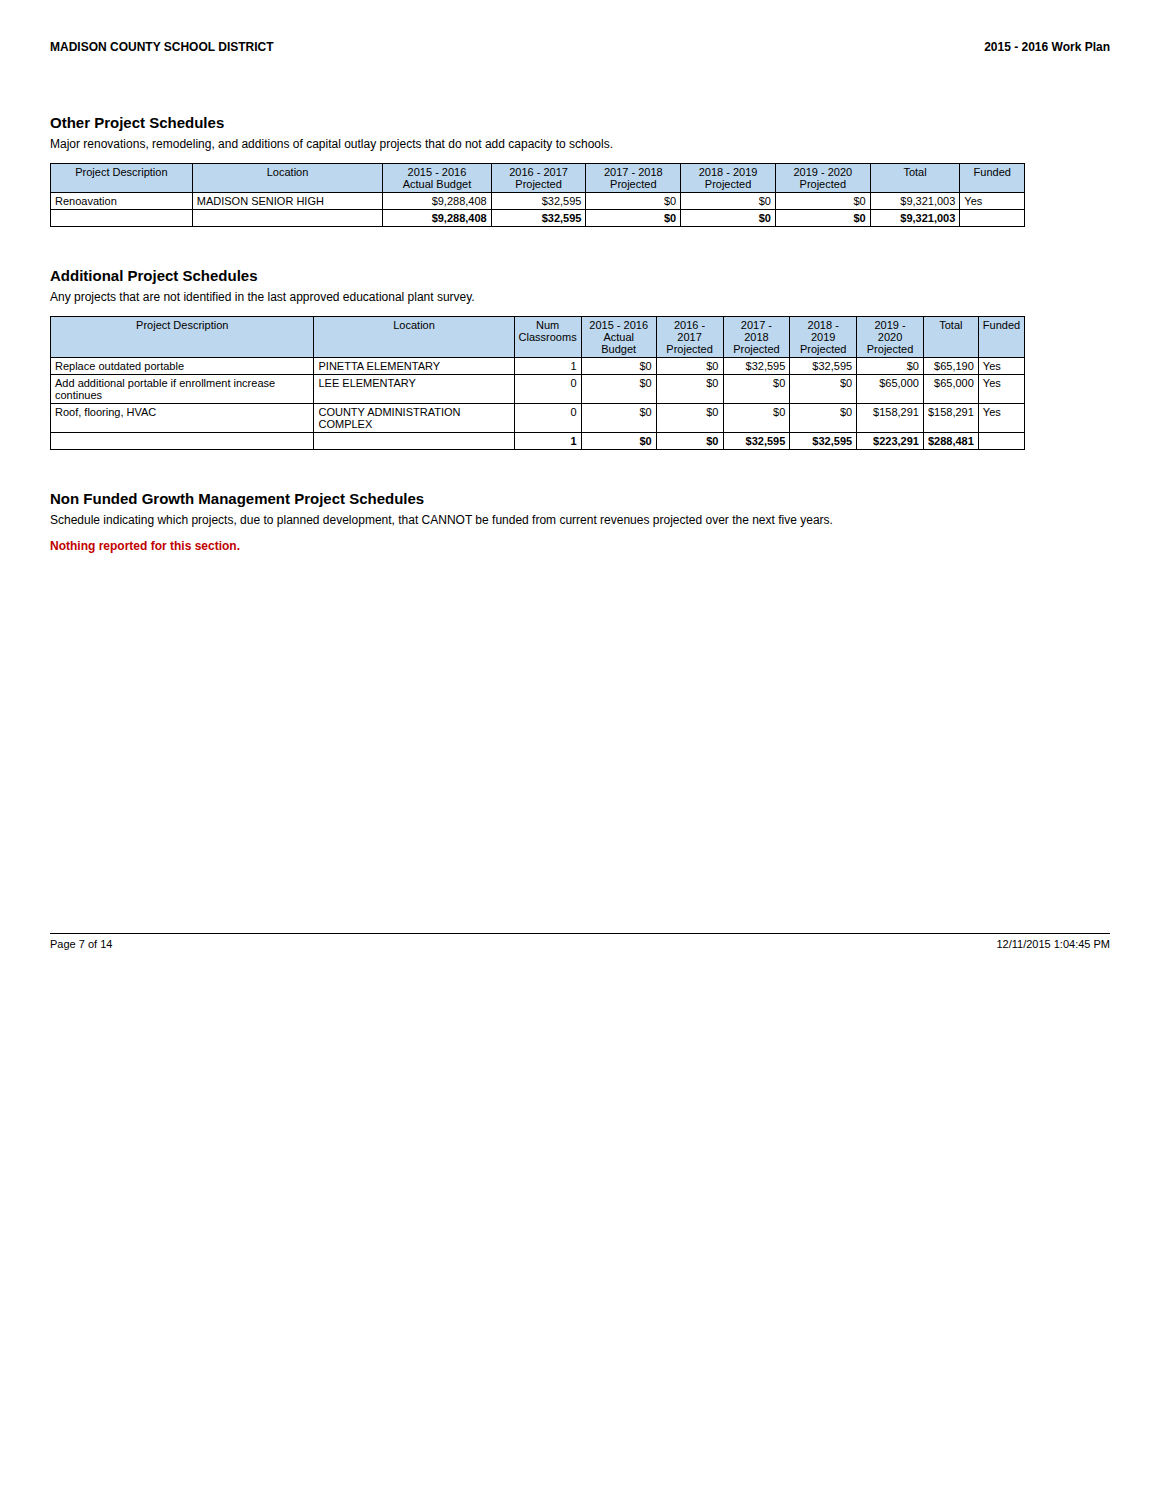MADISON COUNTY SCHOOL DISTRICT 2015 - 2016 Work Plan
Other Project Schedules
Major renovations, remodeling, and additions of capital outlay projects that do not add capacity to schools.
| Project Description | Location | 2015 - 2016 Actual Budget | 2016 - 2017 Projected | 2017 - 2018 Projected | 2018 - 2019 Projected | 2019 - 2020 Projected | Total | Funded |
| --- | --- | --- | --- | --- | --- | --- | --- | --- |
| Renoavation | MADISON SENIOR HIGH | $9,288,408 | $32,595 | $0 | $0 | $0 | $9,321,003 | Yes |
| | | $9,288,408 | $32,595 | $0 | $0 | $0 | $9,321,003 | |
Additional Project Schedules
Any projects that are not identified in the last approved educational plant survey.
| Project Description | Location | Num Classrooms | 2015 - 2016 Actual Budget | 2016 - 2017 Projected | 2017 - 2018 Projected | 2018 - 2019 Projected | 2019 - 2020 Projected | Total | Funded |
| --- | --- | --- | --- | --- | --- | --- | --- | --- | --- |
| Replace outdated portable | PINETTA ELEMENTARY | 1 | $0 | $0 | $32,595 | $32,595 | $0 | $65,190 | Yes |
| Add additional portable if enrollment increase continues | LEE ELEMENTARY | 0 | $0 | $0 | $0 | $0 | $65,000 | $65,000 | Yes |
| Roof, flooring, HVAC | COUNTY ADMINISTRATION COMPLEX | 0 | $0 | $0 | $0 | $0 | $158,291 | $158,291 | Yes |
| | | 1 | $0 | $0 | $32,595 | $32,595 | $223,291 | $288,481 | |
Non Funded Growth Management Project Schedules
Schedule indicating which projects, due to planned development, that CANNOT be funded from current revenues projected over the next five years.
Nothing reported for this section.
Page 7 of 14 12/11/2015 1:04:45 PM